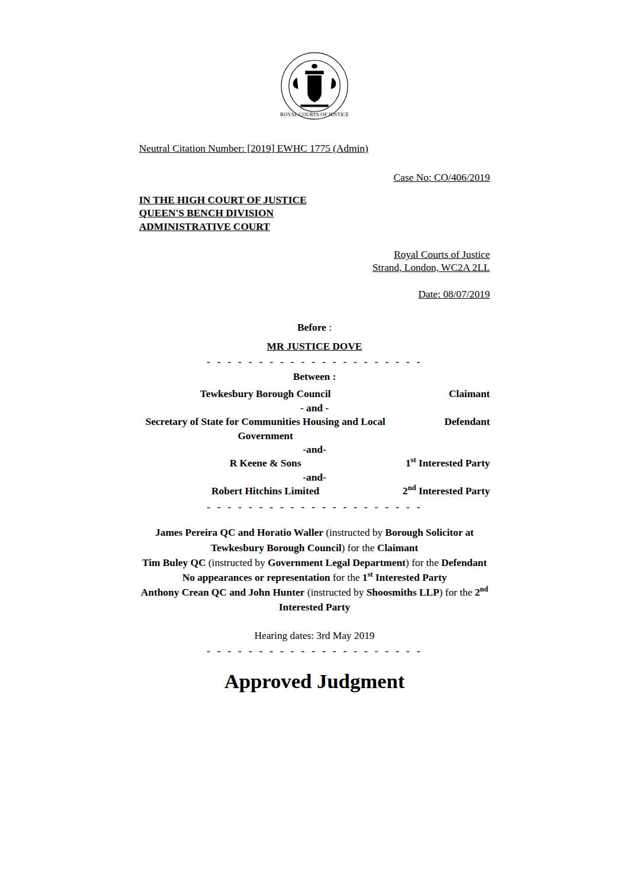Neutral Citation Number: [2019] EWHC 1775 (Admin)
Case No: CO/406/2019
IN THE HIGH COURT OF JUSTICE
QUEEN'S BENCH DIVISION
ADMINISTRATIVE COURT
Royal Courts of Justice
Strand, London, WC2A 2LL
Date: 08/07/2019
Before :
MR JUSTICE DOVE
- - - - - - - - - - - - - - - - - - - - -
Between :
| Tewkesbury Borough Council | Claimant |
| - and - |
| Secretary of State for Communities Housing and Local Government | Defendant |
| -and- |
| R Keene & Sons | 1 st Interested Party |
| -and- |
| Robert Hitchins Limited | 2 nd Interested Party |
- - - - - - - - - - - - - - - - - - - - -
James Pereira QC and Horatio Waller (instructed by Borough Solicitor at Tewkesbury Borough Council) for the Claimant
Tim Buley QC (instructed by Government Legal Department) for the Defendant
No appearances or representation for the 1st Interested Party
Anthony Crean QC and John Hunter (instructed by Shoosmiths LLP) for the 2nd Interested Party
Hearing dates: 3rd May 2019
- - - - - - - - - - - - - - - - - - - - -
Approved Judgment